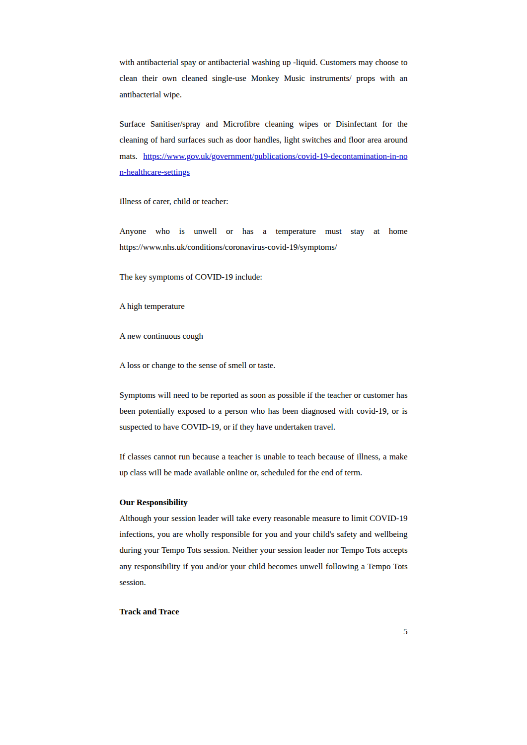with antibacterial spay or antibacterial washing up -liquid. Customers may choose to clean their own cleaned single-use Monkey Music instruments/ props with an antibacterial wipe.
Surface Sanitiser/spray and Microfibre cleaning wipes or Disinfectant for the cleaning of hard surfaces such as door handles, light switches and floor area around mats. https://www.gov.uk/government/publications/covid-19-decontamination-in-non-healthcare-settings
Illness of carer, child or teacher:
Anyone who is unwell or has a temperature must stay at home https://www.nhs.uk/conditions/coronavirus-covid-19/symptoms/
The key symptoms of COVID-19 include:
A high temperature
A new continuous cough
A loss or change to the sense of smell or taste.
Symptoms will need to be reported as soon as possible if the teacher or customer has been potentially exposed to a person who has been diagnosed with covid-19, or is suspected to have COVID-19, or if they have undertaken travel.
If classes cannot run because a teacher is unable to teach because of illness, a make up class will be made available online or, scheduled for the end of term.
Our Responsibility
Although your session leader will take every reasonable measure to limit COVID-19 infections, you are wholly responsible for you and your child's safety and wellbeing during your Tempo Tots session. Neither your session leader nor Tempo Tots accepts any responsibility if you and/or your child becomes unwell following a Tempo Tots session.
Track and Trace
5